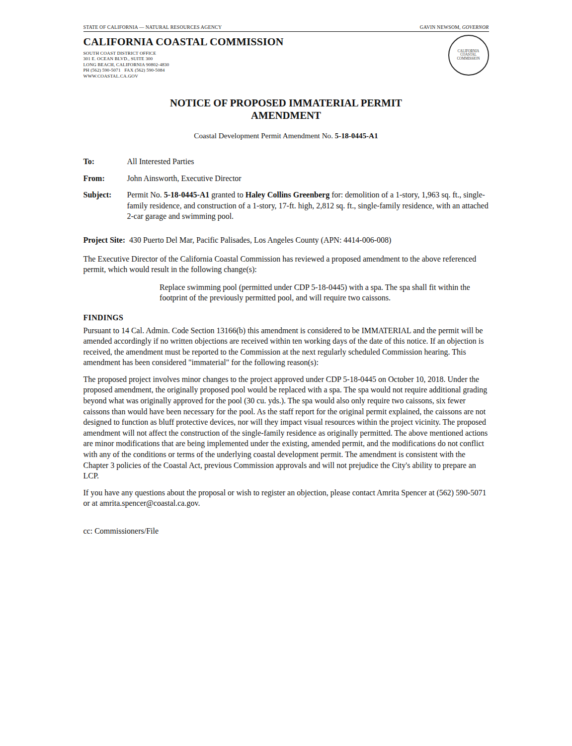STATE OF CALIFORNIA — NATURAL RESOURCES AGENCY GAVIN NEWSOM, GOVERNOR
CALIFORNIA COASTAL COMMISSION
South Coast District Office
301 E. Ocean Blvd., Suite 300
Long Beach, California 90802-4830
PH (562) 590-5071 FAX (562) 590-5084
www.coastal.ca.gov
CALIFORNIA
COASTAL
COMMISSION
NOTICE OF PROPOSED IMMATERIAL PERMIT
AMENDMENT
Coastal Development Permit Amendment No. 5-18-0445-A1
| To: | All Interested Parties |
| From: | John Ainsworth, Executive Director |
| Subject: | Permit No. 5-18-0445-A1 granted to Haley Collins Greenberg for: demolition of a 1-story, 1,963 sq. ft., single-family residence, and construction of a 1-story, 17-ft. high, 2,812 sq. ft., single-family residence, with an attached 2-car garage and swimming pool. |
Project Site: 430 Puerto Del Mar, Pacific Palisades, Los Angeles County (APN: 4414-006-008)
The Executive Director of the California Coastal Commission has reviewed a proposed amendment to the above referenced permit, which would result in the following change(s):
Replace swimming pool (permitted under CDP 5-18-0445) with a spa. The spa shall fit within the footprint of the previously permitted pool, and will require two caissons.
FINDINGS
Pursuant to 14 Cal. Admin. Code Section 13166(b) this amendment is considered to be IMMATERIAL and the permit will be amended accordingly if no written objections are received within ten working days of the date of this notice. If an objection is received, the amendment must be reported to the Commission at the next regularly scheduled Commission hearing. This amendment has been considered "immaterial" for the following reason(s):
The proposed project involves minor changes to the project approved under CDP 5-18-0445 on October 10, 2018. Under the proposed amendment, the originally proposed pool would be replaced with a spa. The spa would not require additional grading beyond what was originally approved for the pool (30 cu. yds.). The spa would also only require two caissons, six fewer caissons than would have been necessary for the pool. As the staff report for the original permit explained, the caissons are not designed to function as bluff protective devices, nor will they impact visual resources within the project vicinity. The proposed amendment will not affect the construction of the single-family residence as originally permitted. The above mentioned actions are minor modifications that are being implemented under the existing, amended permit, and the modifications do not conflict with any of the conditions or terms of the underlying coastal development permit. The amendment is consistent with the Chapter 3 policies of the Coastal Act, previous Commission approvals and will not prejudice the City's ability to prepare an LCP.
If you have any questions about the proposal or wish to register an objection, please contact Amrita Spencer at (562) 590-5071 or at amrita.spencer@coastal.ca.gov.
cc: Commissioners/File